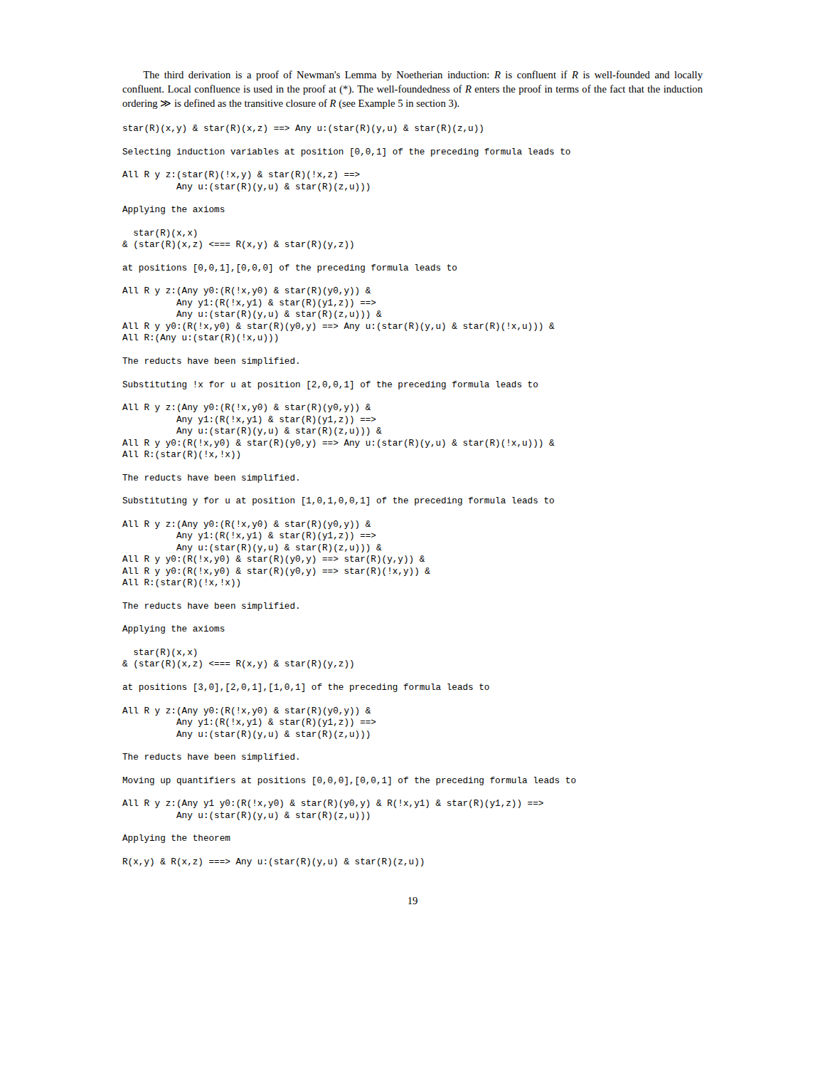The third derivation is a proof of Newman's Lemma by Noetherian induction: R is confluent if R is well-founded and locally confluent. Local confluence is used in the proof at (*). The well-foundedness of R enters the proof in terms of the fact that the induction ordering ≫ is defined as the transitive closure of R (see Example 5 in section 3).
star(R)(x,y) & star(R)(x,z) ==> Any u:(star(R)(y,u) & star(R)(z,u))
Selecting induction variables at position [0,0,1] of the preceding formula leads to
All R y z:(star(R)(!x,y) & star(R)(!x,z) ==>
          Any u:(star(R)(y,u) & star(R)(z,u)))
Applying the axioms
  star(R)(x,x)
& (star(R)(x,z) <=== R(x,y) & star(R)(y,z))
at positions [0,0,1],[0,0,0] of the preceding formula leads to
All R y z:(Any y0:(R(!x,y0) & star(R)(y0,y)) &
          Any y1:(R(!x,y1) & star(R)(y1,z)) ==>
          Any u:(star(R)(y,u) & star(R)(z,u))) &
All R y y0:(R(!x,y0) & star(R)(y0,y) ==> Any u:(star(R)(y,u) & star(R)(!x,u))) &
All R:(Any u:(star(R)(!x,u)))
The reducts have been simplified.
Substituting !x for u at position [2,0,0,1] of the preceding formula leads to
All R y z:(Any y0:(R(!x,y0) & star(R)(y0,y)) &
          Any y1:(R(!x,y1) & star(R)(y1,z)) ==>
          Any u:(star(R)(y,u) & star(R)(z,u))) &
All R y y0:(R(!x,y0) & star(R)(y0,y) ==> Any u:(star(R)(y,u) & star(R)(!x,u))) &
All R:(star(R)(!x,!x))
The reducts have been simplified.
Substituting y for u at position [1,0,1,0,0,1] of the preceding formula leads to
All R y z:(Any y0:(R(!x,y0) & star(R)(y0,y)) &
          Any y1:(R(!x,y1) & star(R)(y1,z)) ==>
          Any u:(star(R)(y,u) & star(R)(z,u))) &
All R y y0:(R(!x,y0) & star(R)(y0,y) ==> star(R)(y,y)) &
All R y y0:(R(!x,y0) & star(R)(y0,y) ==> star(R)(!x,y)) &
All R:(star(R)(!x,!x))
The reducts have been simplified.
Applying the axioms
  star(R)(x,x)
& (star(R)(x,z) <=== R(x,y) & star(R)(y,z))
at positions [3,0],[2,0,1],[1,0,1] of the preceding formula leads to
All R y z:(Any y0:(R(!x,y0) & star(R)(y0,y)) &
          Any y1:(R(!x,y1) & star(R)(y1,z)) ==>
          Any u:(star(R)(y,u) & star(R)(z,u)))
The reducts have been simplified.
Moving up quantifiers at positions [0,0,0],[0,0,1] of the preceding formula leads to
All R y z:(Any y1 y0:(R(!x,y0) & star(R)(y0,y) & R(!x,y1) & star(R)(y1,z)) ==>
          Any u:(star(R)(y,u) & star(R)(z,u)))
Applying the theorem
R(x,y) & R(x,z) ===> Any u:(star(R)(y,u) & star(R)(z,u))
19